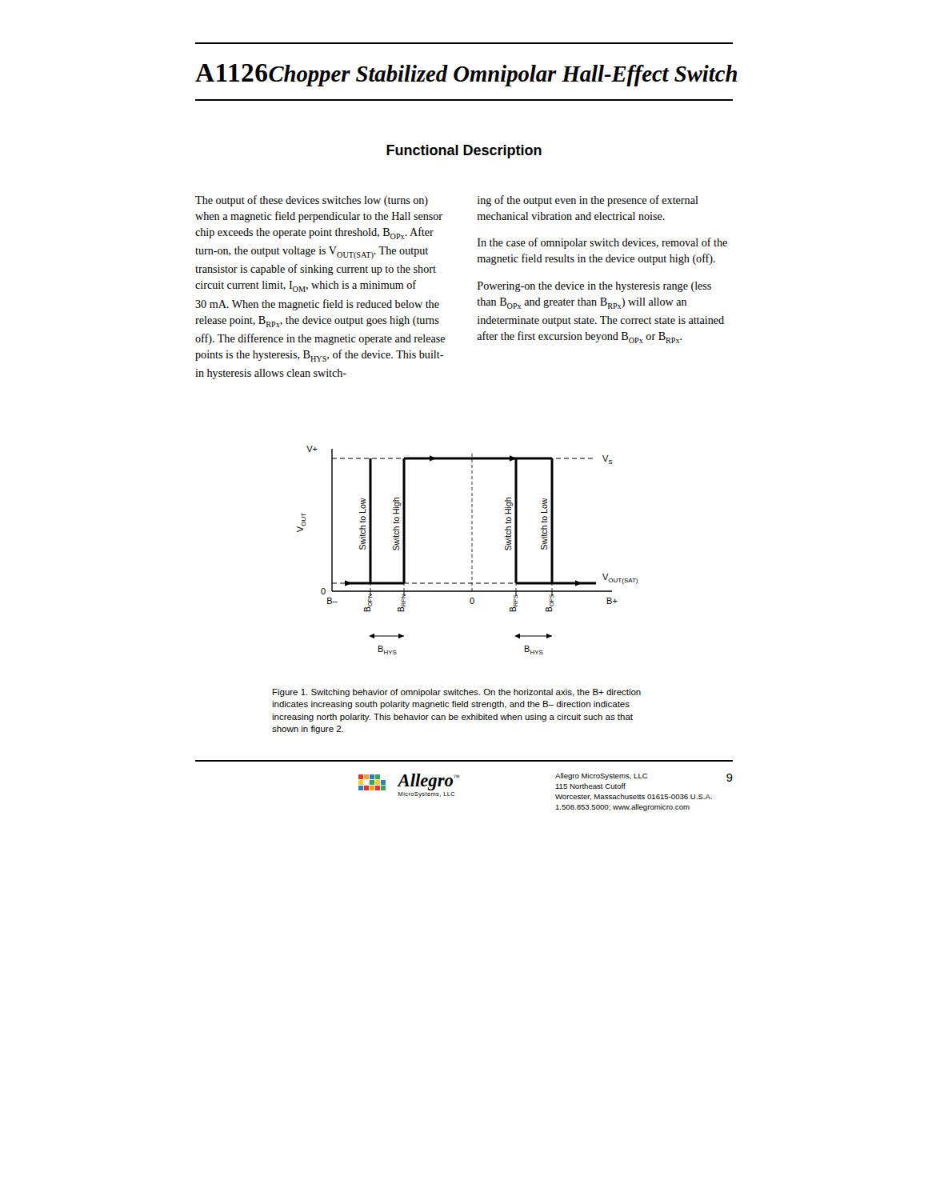A1126
Chopper Stabilized Omnipolar Hall-Effect Switch
Functional Description
The output of these devices switches low (turns on) when a magnetic field perpendicular to the Hall sensor chip exceeds the operate point threshold, BOPx. After turn-on, the output voltage is VOUT(SAT). The output transistor is capable of sinking current up to the short circuit current limit, IOM, which is a minimum of 30 mA. When the magnetic field is reduced below the release point, BRPx, the device output goes high (turns off). The difference in the magnetic operate and release points is the hysteresis, BHYS, of the device. This built-in hysteresis allows clean switch-
ing of the output even in the presence of external mechanical vibration and electrical noise.
In the case of omnipolar switch devices, removal of the magnetic field results in the device output high (off).
Powering-on the device in the hysteresis range (less than BOPx and greater than BRPx) will allow an indeterminate output state. The correct state is attained after the first excursion beyond BOPx or BRPx.
V+ 0 B– 0 B+ VOUT VS VOUT(SAT) Switch to Low Switch to High Switch to High Switch to Low BOPN BRPN BRPS BOPS BHYS BHYS
Figure 1. Switching behavior of omnipolar switches. On the horizontal axis, the B+ direction indicates increasing south polarity magnetic field strength, and the B– direction indicates increasing north polarity. This behavior can be exhibited when using a circuit such as that shown in figure 2.
Allegro™
MicroSystems, LLC
Allegro MicroSystems, LLC
115 Northeast Cutoff
Worcester, Massachusetts 01615-0036 U.S.A.
1.508.853.5000; www.allegromicro.com
9